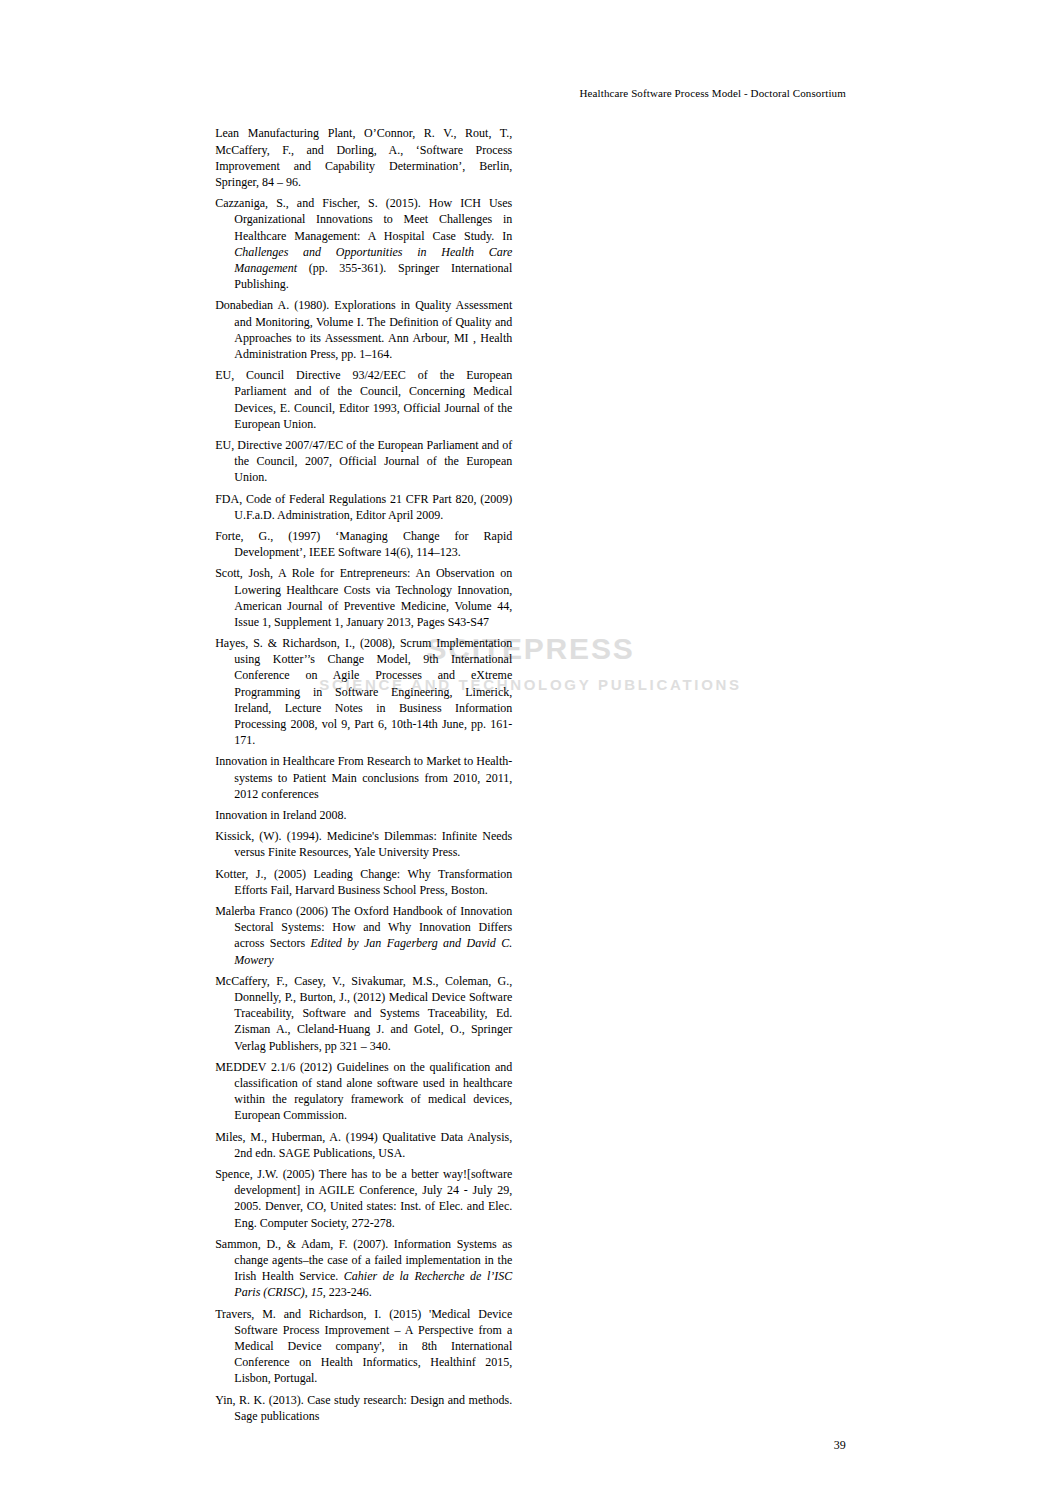Healthcare Software Process Model - Doctoral Consortium
SCITEPRESS SCIENCE AND TECHNOLOGY PUBLICATIONS
Lean Manufacturing Plant, O’Connor, R. V., Rout, T., McCaffery, F., and Dorling, A., ‘Software Process Improvement and Capability Determination’, Berlin, Springer, 84 – 96.
Cazzaniga, S., and Fischer, S. (2015). How ICH Uses Organizational Innovations to Meet Challenges in Healthcare Management: A Hospital Case Study. In Challenges and Opportunities in Health Care Management (pp. 355-361). Springer International Publishing.
Donabedian A. (1980). Explorations in Quality Assessment and Monitoring, Volume I. The Definition of Quality and Approaches to its Assessment. Ann Arbour, MI , Health Administration Press, pp. 1–164.
EU, Council Directive 93/42/EEC of the European Parliament and of the Council, Concerning Medical Devices, E. Council, Editor 1993, Official Journal of the European Union.
EU, Directive 2007/47/EC of the European Parliament and of the Council, 2007, Official Journal of the European Union.
FDA, Code of Federal Regulations 21 CFR Part 820, (2009) U.F.a.D. Administration, Editor April 2009.
Forte, G., (1997) ‘Managing Change for Rapid Development’, IEEE Software 14(6), 114–123.
Scott, Josh, A Role for Entrepreneurs: An Observation on Lowering Healthcare Costs via Technology Innovation, American Journal of Preventive Medicine, Volume 44, Issue 1, Supplement 1, January 2013, Pages S43-S47
Hayes, S. & Richardson, I., (2008), Scrum Implementation using Kotter’’s Change Model, 9th International Conference on Agile Processes and eXtreme Programming in Software Engineering, Limerick, Ireland, Lecture Notes in Business Information Processing 2008, vol 9, Part 6, 10th-14th June, pp. 161-171.
Innovation in Healthcare From Research to Market to Health-systems to Patient Main conclusions from 2010, 2011, 2012 conferences
Innovation in Ireland 2008.
Kissick, (W). (1994). Medicine's Dilemmas: Infinite Needs versus Finite Resources, Yale University Press.
Kotter, J., (2005) Leading Change: Why Transformation Efforts Fail, Harvard Business School Press, Boston.
Malerba Franco (2006) The Oxford Handbook of Innovation Sectoral Systems: How and Why Innovation Differs across Sectors Edited by Jan Fagerberg and David C. Mowery
McCaffery, F., Casey, V., Sivakumar, M.S., Coleman, G., Donnelly, P., Burton, J., (2012) Medical Device Software Traceability, Software and Systems Traceability, Ed. Zisman A., Cleland-Huang J. and Gotel, O., Springer Verlag Publishers, pp 321 – 340.
MEDDEV 2.1/6 (2012) Guidelines on the qualification and classification of stand alone software used in healthcare within the regulatory framework of medical devices, European Commission.
Miles, M., Huberman, A. (1994) Qualitative Data Analysis, 2nd edn. SAGE Publications, USA.
Spence, J.W. (2005) There has to be a better way![software development] in AGILE Conference, July 24 - July 29, 2005. Denver, CO, United states: Inst. of Elec. and Elec. Eng. Computer Society, 272-278.
Sammon, D., & Adam, F. (2007). Information Systems as change agents–the case of a failed implementation in the Irish Health Service. Cahier de la Recherche de l’ISC Paris (CRISC), 15, 223-246.
Travers, M. and Richardson, I. (2015) 'Medical Device Software Process Improvement – A Perspective from a Medical Device company', in 8th International Conference on Health Informatics, Healthinf 2015, Lisbon, Portugal.
Yin, R. K. (2013). Case study research: Design and methods. Sage publications
39